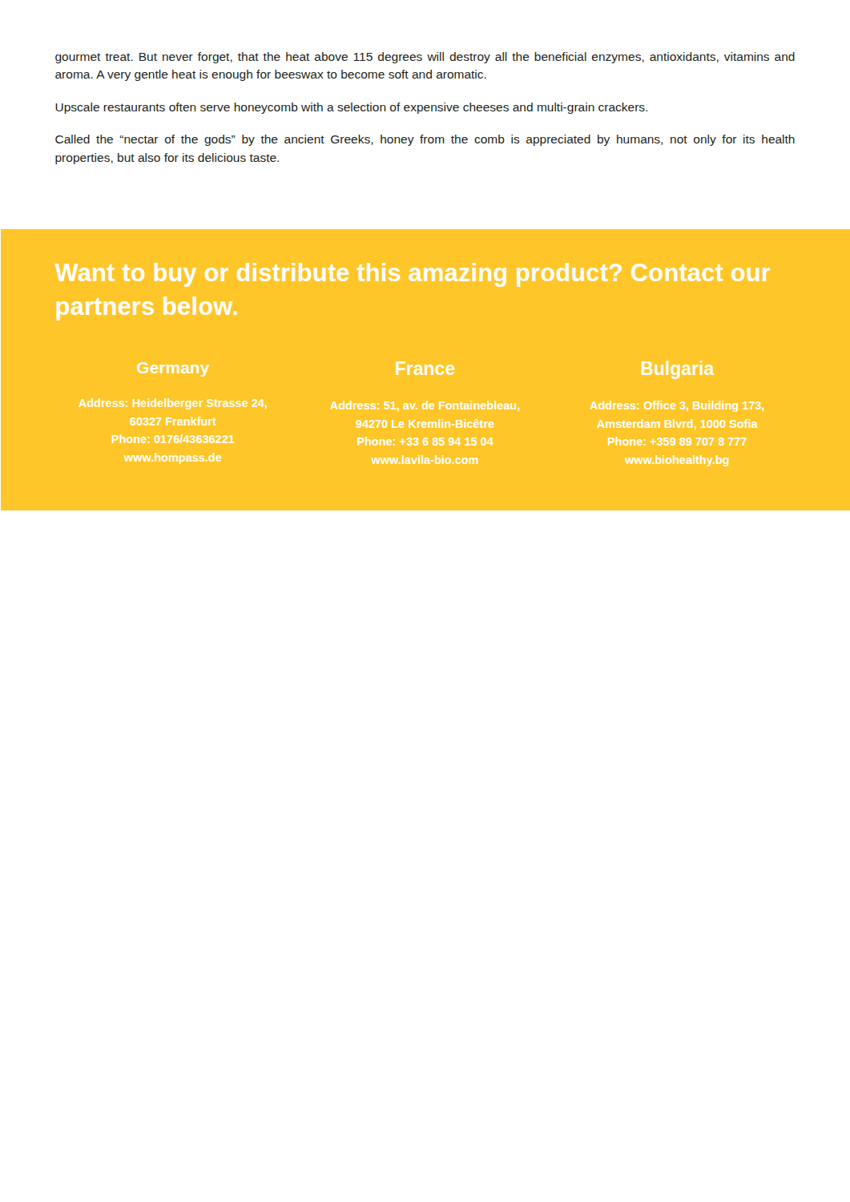gourmet treat. But never forget, that the heat above 115 degrees will destroy all the beneficial enzymes, antioxidants, vitamins and aroma. A very gentle heat is enough for beeswax to become soft and aromatic.
Upscale restaurants often serve honeycomb with a selection of expensive cheeses and multi-grain crackers.
Called the “nectar of the gods” by the ancient Greeks, honey from the comb is appreciated by humans, not only for its health properties, but also for its delicious taste.
Want to buy or distribute this amazing product? Contact our partners below.
Germany
Address: Heidelberger Strasse 24,
60327 Frankfurt
Phone: 0176/43636221
www.hompass.de
France
Address: 51, av. de Fontainebleau,
94270 Le Kremlin-Bicêtre
Phone: +33 6 85 94 15 04
www.lavila-bio.com
Bulgaria
Address: Office 3, Building 173,
Amsterdam Blvrd, 1000 Sofia
Phone: +359 89 707 8 777
www.biohealthy.bg